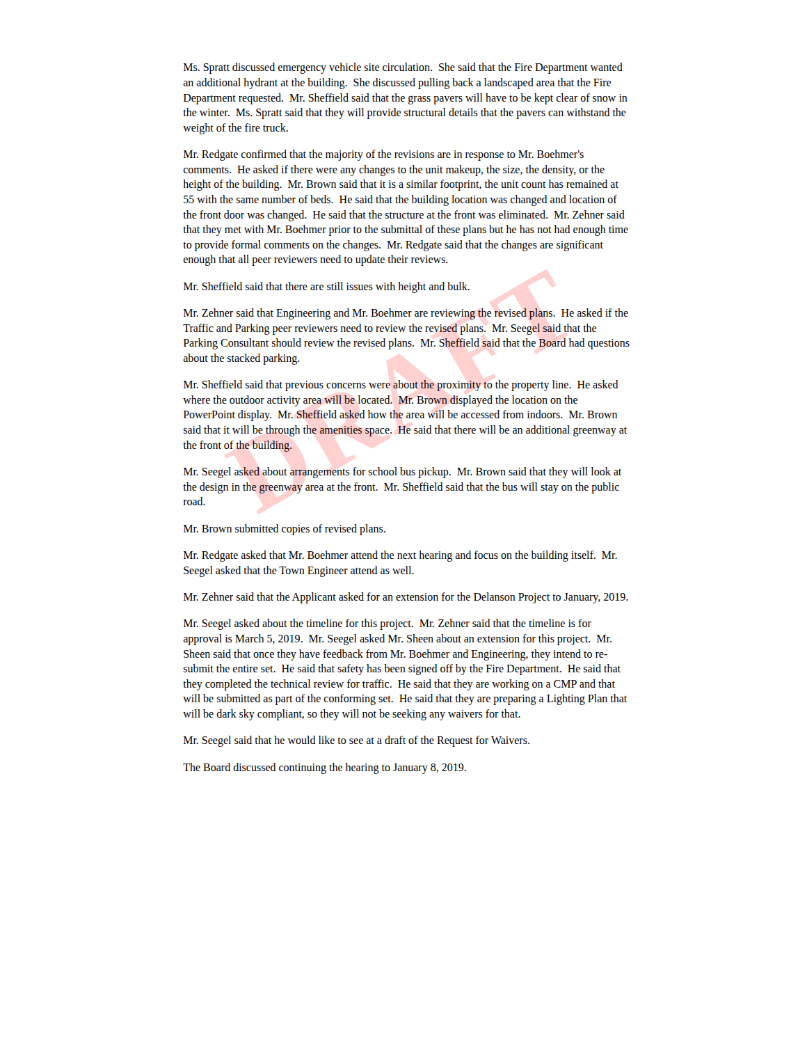DRAFT
Ms. Spratt discussed emergency vehicle site circulation. She said that the Fire Department wanted an additional hydrant at the building. She discussed pulling back a landscaped area that the Fire Department requested. Mr. Sheffield said that the grass pavers will have to be kept clear of snow in the winter. Ms. Spratt said that they will provide structural details that the pavers can withstand the weight of the fire truck.
Mr. Redgate confirmed that the majority of the revisions are in response to Mr. Boehmer's comments. He asked if there were any changes to the unit makeup, the size, the density, or the height of the building. Mr. Brown said that it is a similar footprint, the unit count has remained at 55 with the same number of beds. He said that the building location was changed and location of the front door was changed. He said that the structure at the front was eliminated. Mr. Zehner said that they met with Mr. Boehmer prior to the submittal of these plans but he has not had enough time to provide formal comments on the changes. Mr. Redgate said that the changes are significant enough that all peer reviewers need to update their reviews.
Mr. Sheffield said that there are still issues with height and bulk.
Mr. Zehner said that Engineering and Mr. Boehmer are reviewing the revised plans. He asked if the Traffic and Parking peer reviewers need to review the revised plans. Mr. Seegel said that the Parking Consultant should review the revised plans. Mr. Sheffield said that the Board had questions about the stacked parking.
Mr. Sheffield said that previous concerns were about the proximity to the property line. He asked where the outdoor activity area will be located. Mr. Brown displayed the location on the PowerPoint display. Mr. Sheffield asked how the area will be accessed from indoors. Mr. Brown said that it will be through the amenities space. He said that there will be an additional greenway at the front of the building.
Mr. Seegel asked about arrangements for school bus pickup. Mr. Brown said that they will look at the design in the greenway area at the front. Mr. Sheffield said that the bus will stay on the public road.
Mr. Brown submitted copies of revised plans.
Mr. Redgate asked that Mr. Boehmer attend the next hearing and focus on the building itself. Mr. Seegel asked that the Town Engineer attend as well.
Mr. Zehner said that the Applicant asked for an extension for the Delanson Project to January, 2019.
Mr. Seegel asked about the timeline for this project. Mr. Zehner said that the timeline is for approval is March 5, 2019. Mr. Seegel asked Mr. Sheen about an extension for this project. Mr. Sheen said that once they have feedback from Mr. Boehmer and Engineering, they intend to re-submit the entire set. He said that safety has been signed off by the Fire Department. He said that they completed the technical review for traffic. He said that they are working on a CMP and that will be submitted as part of the conforming set. He said that they are preparing a Lighting Plan that will be dark sky compliant, so they will not be seeking any waivers for that.
Mr. Seegel said that he would like to see at a draft of the Request for Waivers.
The Board discussed continuing the hearing to January 8, 2019.